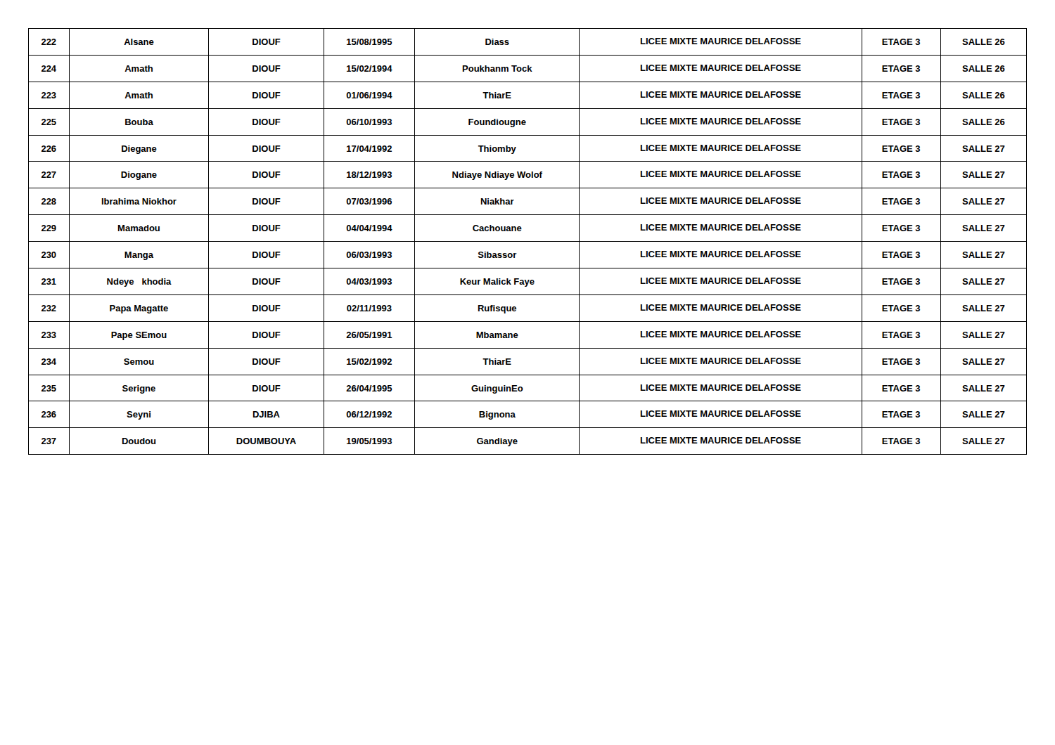| 222 | Alsane | DIOUF | 15/08/1995 | Diass | LICEE MIXTE MAURICE DELAFOSSE | ETAGE 3 | SALLE 26 |
| 224 | Amath | DIOUF | 15/02/1994 | Poukhanm Tock | LICEE MIXTE MAURICE DELAFOSSE | ETAGE 3 | SALLE 26 |
| 223 | Amath | DIOUF | 01/06/1994 | ThiarE | LICEE MIXTE MAURICE DELAFOSSE | ETAGE 3 | SALLE 26 |
| 225 | Bouba | DIOUF | 06/10/1993 | Foundiougne | LICEE MIXTE MAURICE DELAFOSSE | ETAGE 3 | SALLE 26 |
| 226 | Diegane | DIOUF | 17/04/1992 | Thiomby | LICEE MIXTE MAURICE DELAFOSSE | ETAGE 3 | SALLE 27 |
| 227 | Diogane | DIOUF | 18/12/1993 | Ndiaye Ndiaye Wolof | LICEE MIXTE MAURICE DELAFOSSE | ETAGE 3 | SALLE 27 |
| 228 | Ibrahima Niokhor | DIOUF | 07/03/1996 | Niakhar | LICEE MIXTE MAURICE DELAFOSSE | ETAGE 3 | SALLE 27 |
| 229 | Mamadou | DIOUF | 04/04/1994 | Cachouane | LICEE MIXTE MAURICE DELAFOSSE | ETAGE 3 | SALLE 27 |
| 230 | Manga | DIOUF | 06/03/1993 | Sibassor | LICEE MIXTE MAURICE DELAFOSSE | ETAGE 3 | SALLE 27 |
| 231 | Ndeye khodia | DIOUF | 04/03/1993 | Keur Malick Faye | LICEE MIXTE MAURICE DELAFOSSE | ETAGE 3 | SALLE 27 |
| 232 | Papa Magatte | DIOUF | 02/11/1993 | Rufisque | LICEE MIXTE MAURICE DELAFOSSE | ETAGE 3 | SALLE 27 |
| 233 | Pape SEmou | DIOUF | 26/05/1991 | Mbamane | LICEE MIXTE MAURICE DELAFOSSE | ETAGE 3 | SALLE 27 |
| 234 | Semou | DIOUF | 15/02/1992 | ThiarE | LICEE MIXTE MAURICE DELAFOSSE | ETAGE 3 | SALLE 27 |
| 235 | Serigne | DIOUF | 26/04/1995 | GuinguinEo | LICEE MIXTE MAURICE DELAFOSSE | ETAGE 3 | SALLE 27 |
| 236 | Seyni | DJIBA | 06/12/1992 | Bignona | LICEE MIXTE MAURICE DELAFOSSE | ETAGE 3 | SALLE 27 |
| 237 | Doudou | DOUMBOUYA | 19/05/1993 | Gandiaye | LICEE MIXTE MAURICE DELAFOSSE | ETAGE 3 | SALLE 27 |